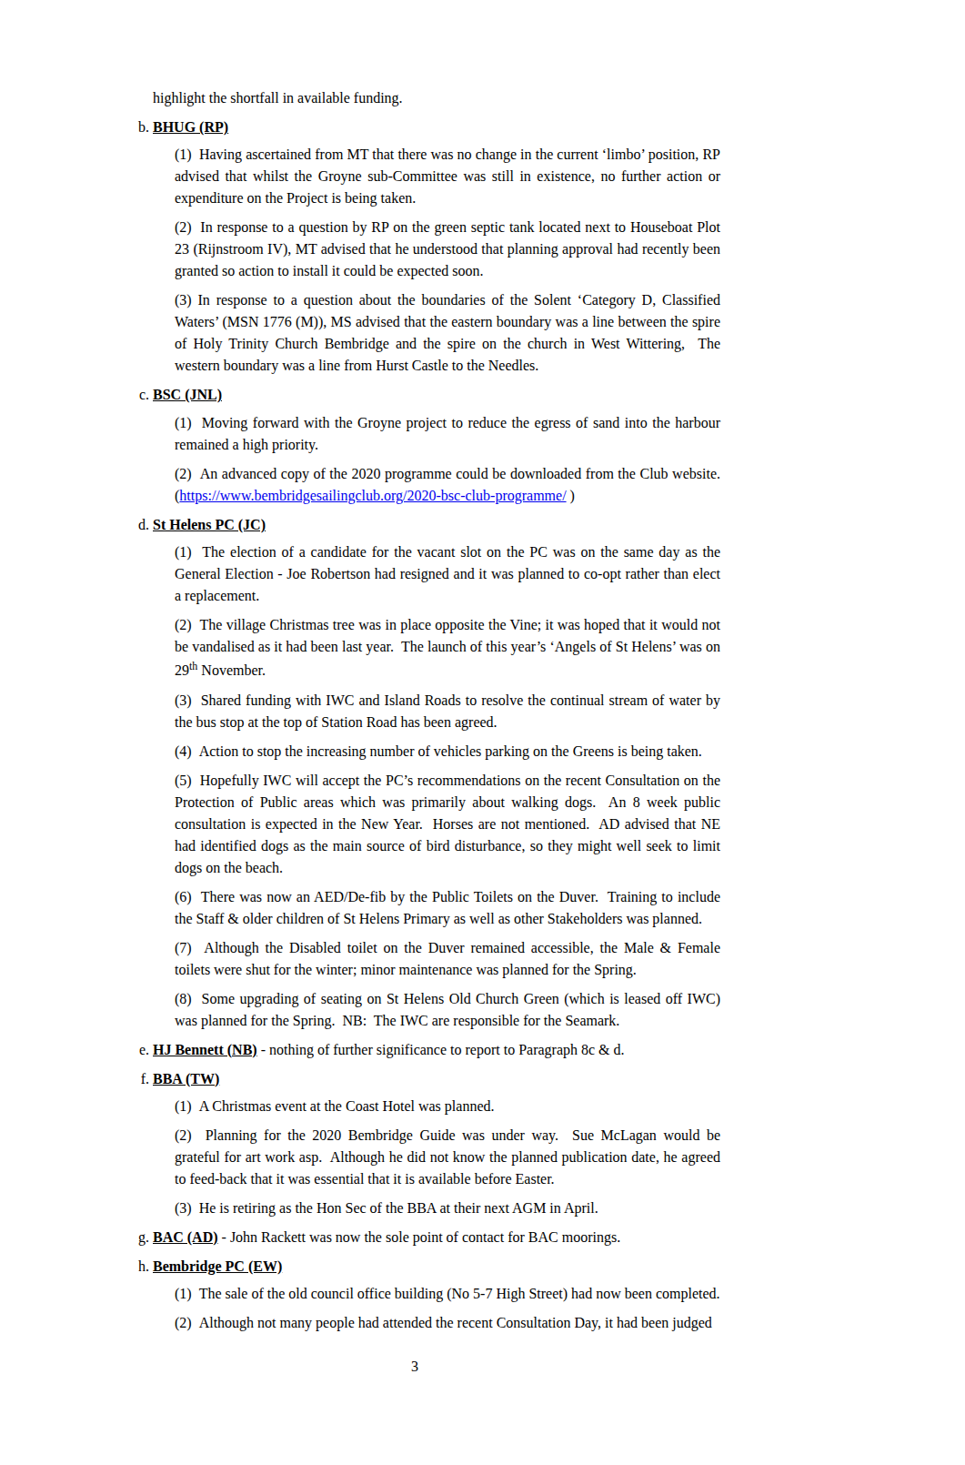highlight the shortfall in available funding.
BHUG (RP)
(1) Having ascertained from MT that there was no change in the current ‘limbo’ position, RP advised that whilst the Groyne sub-Committee was still in existence, no further action or expenditure on the Project is being taken.
(2) In response to a question by RP on the green septic tank located next to Houseboat Plot 23 (Rijnstroom IV), MT advised that he understood that planning approval had recently been granted so action to install it could be expected soon.
(3) In response to a question about the boundaries of the Solent ‘Category D, Classified Waters’ (MSN 1776 (M)), MS advised that the eastern boundary was a line between the spire of Holy Trinity Church Bembridge and the spire on the church in West Wittering, The western boundary was a line from Hurst Castle to the Needles.
BSC (JNL)
(1) Moving forward with the Groyne project to reduce the egress of sand into the harbour remained a high priority.
(2) An advanced copy of the 2020 programme could be downloaded from the Club website. (https://www.bembridgesailingclub.org/2020-bsc-club-programme/ )
St Helens PC (JC)
(1) The election of a candidate for the vacant slot on the PC was on the same day as the General Election - Joe Robertson had resigned and it was planned to co-opt rather than elect a replacement.
(2) The village Christmas tree was in place opposite the Vine; it was hoped that it would not be vandalised as it had been last year. The launch of this year’s ‘Angels of St Helens’ was on 29th November.
(3) Shared funding with IWC and Island Roads to resolve the continual stream of water by the bus stop at the top of Station Road has been agreed.
(4) Action to stop the increasing number of vehicles parking on the Greens is being taken.
(5) Hopefully IWC will accept the PC’s recommendations on the recent Consultation on the Protection of Public areas which was primarily about walking dogs. An 8 week public consultation is expected in the New Year. Horses are not mentioned. AD advised that NE had identified dogs as the main source of bird disturbance, so they might well seek to limit dogs on the beach.
(6) There was now an AED/De-fib by the Public Toilets on the Duver. Training to include the Staff & older children of St Helens Primary as well as other Stakeholders was planned.
(7) Although the Disabled toilet on the Duver remained accessible, the Male & Female toilets were shut for the winter; minor maintenance was planned for the Spring.
(8) Some upgrading of seating on St Helens Old Church Green (which is leased off IWC) was planned for the Spring. NB: The IWC are responsible for the Seamark.
HJ Bennett (NB) - nothing of further significance to report to Paragraph 8c & d.
BBA (TW)
(1) A Christmas event at the Coast Hotel was planned.
(2) Planning for the 2020 Bembridge Guide was under way. Sue McLagan would be grateful for art work asp. Although he did not know the planned publication date, he agreed to feed-back that it was essential that it is available before Easter.
(3) He is retiring as the Hon Sec of the BBA at their next AGM in April.
BAC (AD) - John Rackett was now the sole point of contact for BAC moorings.
Bembridge PC (EW)
(1) The sale of the old council office building (No 5-7 High Street) had now been completed.
(2) Although not many people had attended the recent Consultation Day, it had been judged
3